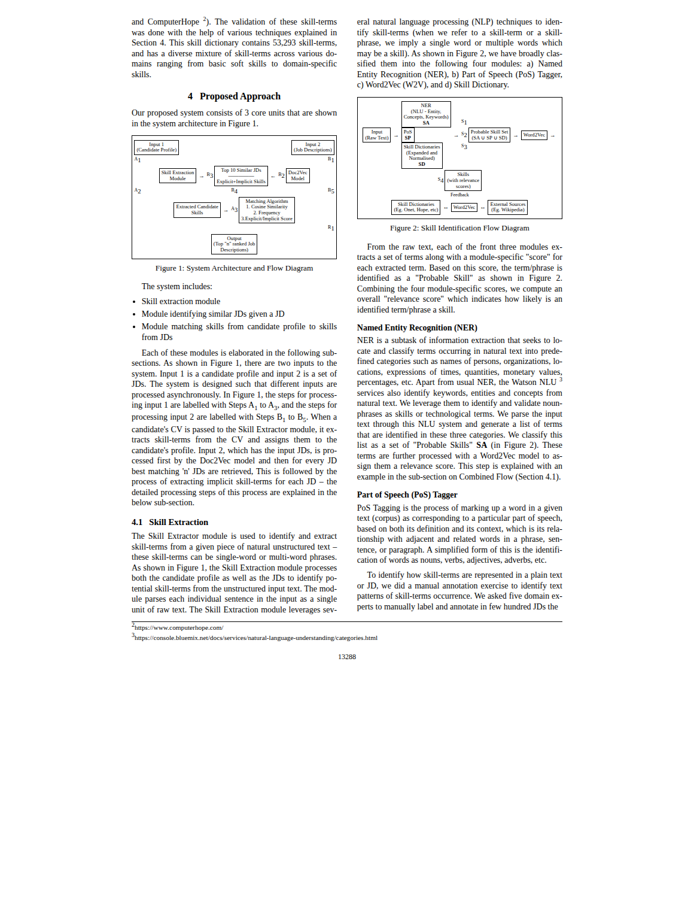and ComputerHope 2). The validation of these skill-terms was done with the help of various techniques explained in Section 4. This skill dictionary contains 53,293 skill-terms, and has a diverse mixture of skill-terms across various domains ranging from basic soft skills to domain-specific skills.
4 Proposed Approach
Our proposed system consists of 3 core units that are shown in the system architecture in Figure 1.
Input 1
(Candidate Profile) Input 2
(Job Descriptions)
A1 B1
Skill Extraction
Module → B3 Top 10 Similar JDs
—————
Explicit+Implicit Skills ← B2 Doc2Vec
Model
A2 B4 B5
Extracted Candidate
Skills → A3 Matching Algorithm
1. Cosine Similarity
2. Frequency
3.Explicit/Implicit Score
R1
Output
(Top "n" ranked Job
Descriptions)
Figure 1: System Architecture and Flow Diagram
The system includes:
Skill extraction module
Module identifying similar JDs given a JD
Module matching skills from candidate profile to skills from JDs
Each of these modules is elaborated in the following subsections. As shown in Figure 1, there are two inputs to the system. Input 1 is a candidate profile and input 2 is a set of JDs. The system is designed such that different inputs are processed asynchronously. In Figure 1, the steps for processing input 1 are labelled with Steps A1 to A3, and the steps for processing input 2 are labelled with Steps B1 to B5. When a candidate's CV is passed to the Skill Extractor module, it extracts skill-terms from the CV and assigns them to the candidate's profile. Input 2, which has the input JDs, is processed first by the Doc2Vec model and then for every JD best matching 'n' JDs are retrieved, This is followed by the process of extracting implicit skill-terms for each JD – the detailed processing steps of this process are explained in the below sub-section.
4.1 Skill Extraction
The Skill Extractor module is used to identify and extract skill-terms from a given piece of natural unstructured text – these skill-terms can be single-word or multi-word phrases. As shown in Figure 1, the Skill Extraction module processes both the candidate profile as well as the JDs to identify potential skill-terms from the unstructured input text. The module parses each individual sentence in the input as a single unit of raw text. The Skill Extraction module leverages several natural language processing (NLP) techniques to identify skill-terms (when we refer to a skill-term or a skill-phrase, we imply a single word or multiple words which may be a skill). As shown in Figure 2, we have broadly classified them into the following four modules: a) Named Entity Recognition (NER), b) Part of Speech (PoS) Tagger, c) Word2Vec (W2V), and d) Skill Dictionary.
Input
(Raw Text) → NER
(NLU - Entity,
Concepts, Keywords)
SA
PoS
SP
Skill Dictionaries
(Expanded and
Normalised)
SD → S1
S2
S3 Probable Skill Set
(SA ∪ SP ∪ SD) → Word2Vec → S4 Skills
(with relevance
scores)
Feedback
Skill Dictionaries
(Eg. Onet, Hope, etc) ↔ Word2Vec ↔ External Sources
(Eg. Wikipedia)
Figure 2: Skill Identification Flow Diagram
From the raw text, each of the front three modules extracts a set of terms along with a module-specific "score" for each extracted term. Based on this score, the term/phrase is identified as a "Probable Skill" as shown in Figure 2. Combining the four module-specific scores, we compute an overall "relevance score" which indicates how likely is an identified term/phrase a skill.
Named Entity Recognition (NER)
NER is a subtask of information extraction that seeks to locate and classify terms occurring in natural text into predefined categories such as names of persons, organizations, locations, expressions of times, quantities, monetary values, percentages, etc. Apart from usual NER, the Watson NLU 3 services also identify keywords, entities and concepts from natural text. We leverage them to identify and validate noun-phrases as skills or technological terms. We parse the input text through this NLU system and generate a list of terms that are identified in these three categories. We classify this list as a set of "Probable Skills" SA (in Figure 2). These terms are further processed with a Word2Vec model to assign them a relevance score. This step is explained with an example in the sub-section on Combined Flow (Section 4.1).
Part of Speech (PoS) Tagger
PoS Tagging is the process of marking up a word in a given text (corpus) as corresponding to a particular part of speech, based on both its definition and its context, which is its relationship with adjacent and related words in a phrase, sentence, or paragraph. A simplified form of this is the identification of words as nouns, verbs, adjectives, adverbs, etc.
To identify how skill-terms are represented in a plain text or JD, we did a manual annotation exercise to identify text patterns of skill-terms occurrence. We asked five domain experts to manually label and annotate in few hundred JDs the
2https://www.computerhope.com/
3https://console.bluemix.net/docs/services/natural-language-understanding/categories.html
13288